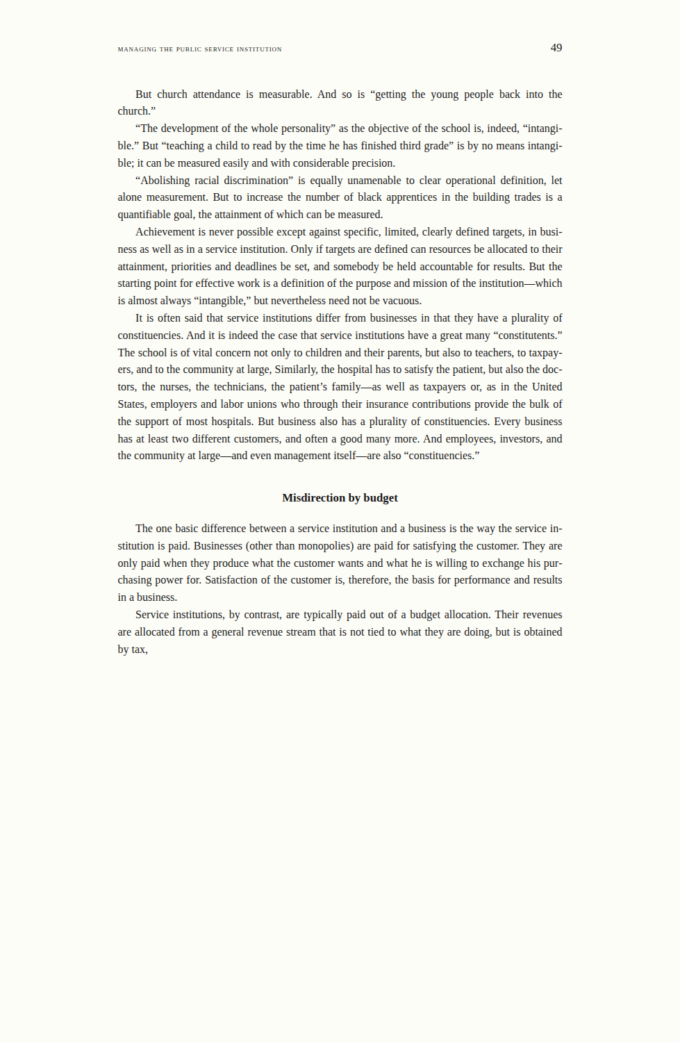Managing the Public Service Institution 49
But church attendance is measurable. And so is “getting the young people back into the church.”
“The development of the whole personality” as the objective of the school is, indeed, “intangible.” But “teaching a child to read by the time he has finished third grade” is by no means intangible; it can be measured easily and with considerable precision.
“Abolishing racial discrimination” is equally unamenable to clear operational definition, let alone measurement. But to increase the number of black apprentices in the building trades is a quantifiable goal, the attainment of which can be measured.
Achievement is never possible except against specific, limited, clearly defined targets, in business as well as in a service institution. Only if targets are defined can resources be allocated to their attainment, priorities and deadlines be set, and somebody be held accountable for results. But the starting point for effective work is a definition of the purpose and mission of the institution—which is almost always “intangible,” but nevertheless need not be vacuous.
It is often said that service institutions differ from businesses in that they have a plurality of constituencies. And it is indeed the case that service institutions have a great many “constitutents.” The school is of vital concern not only to children and their parents, but also to teachers, to taxpayers, and to the community at large, Similarly, the hospital has to satisfy the patient, but also the doctors, the nurses, the technicians, the patient’s family—as well as taxpayers or, as in the United States, employers and labor unions who through their insurance contributions provide the bulk of the support of most hospitals. But business also has a plurality of constituencies. Every business has at least two different customers, and often a good many more. And employees, investors, and the community at large—and even management itself—are also “constituencies.”
Misdirection by budget
The one basic difference between a service institution and a business is the way the service institution is paid. Businesses (other than monopolies) are paid for satisfying the customer. They are only paid when they produce what the customer wants and what he is willing to exchange his purchasing power for. Satisfaction of the customer is, therefore, the basis for performance and results in a business.
Service institutions, by contrast, are typically paid out of a budget allocation. Their revenues are allocated from a general revenue stream that is not tied to what they are doing, but is obtained by tax,